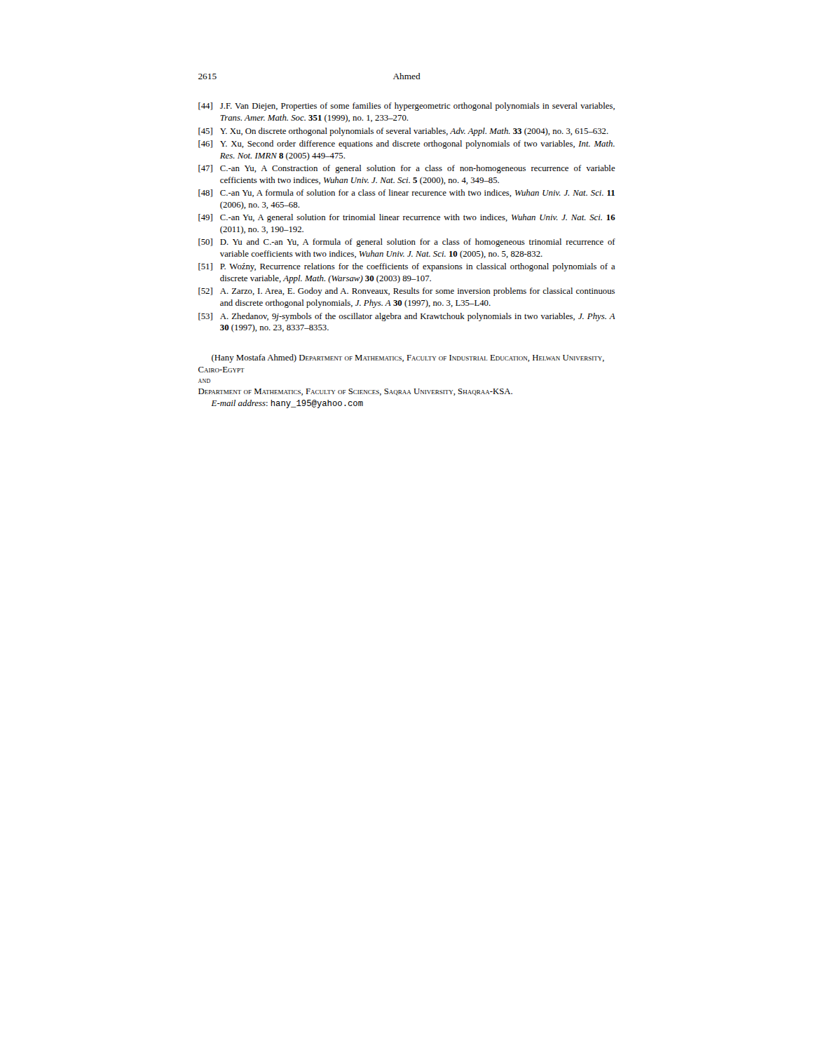2615 Ahmed
[44] J.F. Van Diejen, Properties of some families of hypergeometric orthogonal polynomials in several variables, Trans. Amer. Math. Soc. 351 (1999), no. 1, 233–270.
[45] Y. Xu, On discrete orthogonal polynomials of several variables, Adv. Appl. Math. 33 (2004), no. 3, 615–632.
[46] Y. Xu, Second order difference equations and discrete orthogonal polynomials of two variables, Int. Math. Res. Not. IMRN 8 (2005) 449–475.
[47] C.-an Yu, A Constraction of general solution for a class of non-homogeneous recurrence of variable cefficients with two indices, Wuhan Univ. J. Nat. Sci. 5 (2000), no. 4, 349–85.
[48] C.-an Yu, A formula of solution for a class of linear recurence with two indices, Wuhan Univ. J. Nat. Sci. 11 (2006), no. 3, 465–68.
[49] C.-an Yu, A general solution for trinomial linear recurrence with two indices, Wuhan Univ. J. Nat. Sci. 16 (2011), no. 3, 190–192.
[50] D. Yu and C.-an Yu, A formula of general solution for a class of homogeneous trinomial recurrence of variable coefficients with two indices, Wuhan Univ. J. Nat. Sci. 10 (2005), no. 5, 828-832.
[51] P. Woźny, Recurrence relations for the coefficients of expansions in classical orthogonal polynomials of a discrete variable, Appl. Math. (Warsaw) 30 (2003) 89–107.
[52] A. Zarzo, I. Area, E. Godoy and A. Ronveaux, Results for some inversion problems for classical continuous and discrete orthogonal polynomials, J. Phys. A 30 (1997), no. 3, L35–L40.
[53] A. Zhedanov, 9j-symbols of the oscillator algebra and Krawtchouk polynomials in two variables, J. Phys. A 30 (1997), no. 23, 8337–8353.
(Hany Mostafa Ahmed) Department of Mathematics, Faculty of Industrial Education, Helwan University, Cairo-Egypt
and
Department of Mathematics, Faculty of Sciences, Saqraa University, Shaqraa-KSA.
E-mail address: hany_195@yahoo.com